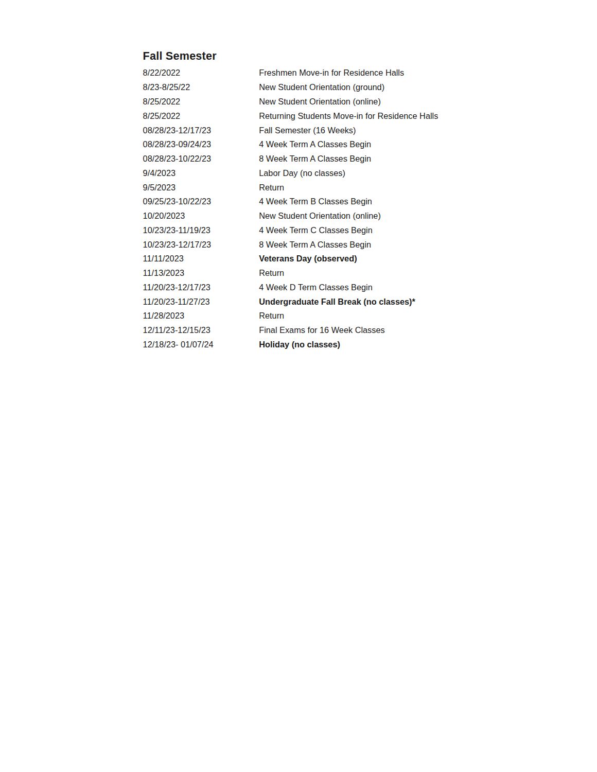Fall Semester
| 8/22/2022 | Freshmen Move-in for Residence Halls |
| 8/23-8/25/22 | New Student Orientation (ground) |
| 8/25/2022 | New Student Orientation (online) |
| 8/25/2022 | Returning Students Move-in for Residence Halls |
| 08/28/23-12/17/23 | Fall Semester (16 Weeks) |
| 08/28/23-09/24/23 | 4 Week Term A Classes Begin |
| 08/28/23-10/22/23 | 8 Week Term A Classes Begin |
| 9/4/2023 | Labor Day (no classes) |
| 9/5/2023 | Return |
| 09/25/23-10/22/23 | 4 Week Term B Classes Begin |
| 10/20/2023 | New Student Orientation (online) |
| 10/23/23-11/19/23 | 4 Week Term C Classes Begin |
| 10/23/23-12/17/23 | 8 Week Term A Classes Begin |
| 11/11/2023 | Veterans Day (observed) |
| 11/13/2023 | Return |
| 11/20/23-12/17/23 | 4 Week D Term Classes Begin |
| 11/20/23-11/27/23 | Undergraduate Fall Break (no classes)* |
| 11/28/2023 | Return |
| 12/11/23-12/15/23 | Final Exams for 16 Week Classes |
| 12/18/23- 01/07/24 | Holiday (no classes) |